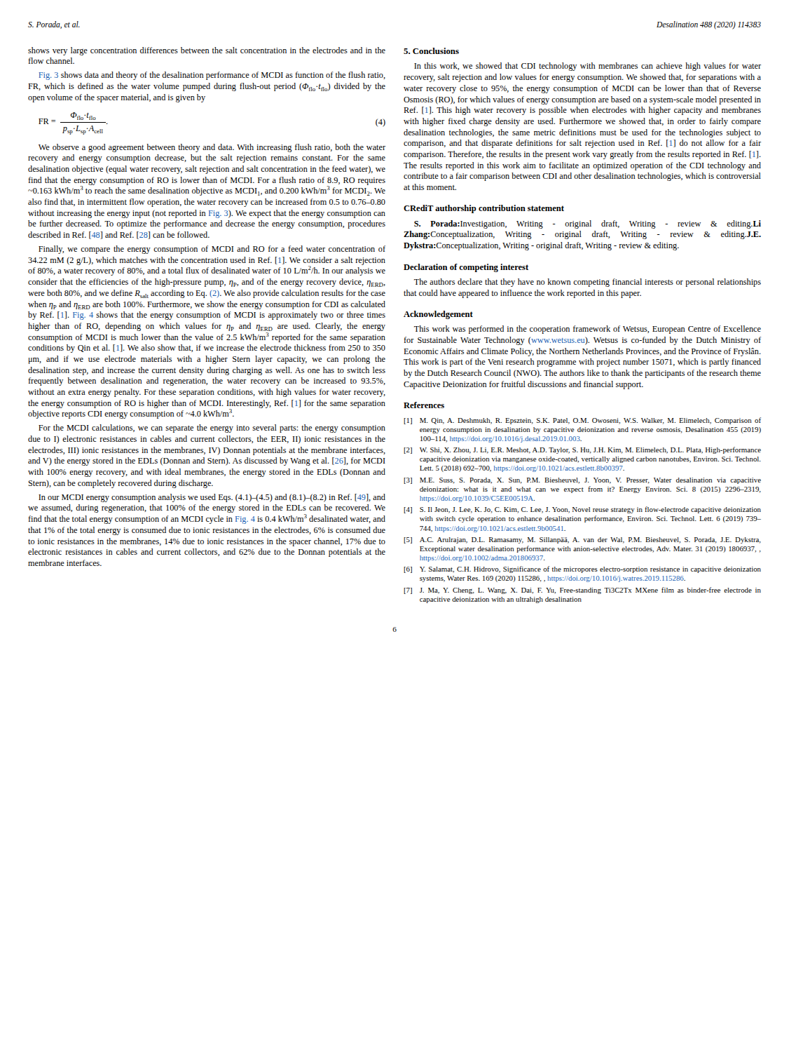S. Porada, et al.
Desalination 488 (2020) 114383
shows very large concentration differences between the salt concentration in the electrodes and in the flow channel.
Fig. 3 shows data and theory of the desalination performance of MCDI as function of the flush ratio, FR, which is defined as the water volume pumped during flush-out period (Φflo·tflo) divided by the open volume of the spacer material, and is given by
FR = Φflo·tflo psp·Lsp·Acell .
(4)
We observe a good agreement between theory and data. With increasing flush ratio, both the water recovery and energy consumption decrease, but the salt rejection remains constant. For the same desalination objective (equal water recovery, salt rejection and salt concentration in the feed water), we find that the energy consumption of RO is lower than of MCDI. For a flush ratio of 8.9, RO requires ~0.163 kWh/m3 to reach the same desalination objective as MCDI1, and 0.200 kWh/m3 for MCDI2. We also find that, in intermittent flow operation, the water recovery can be increased from 0.5 to 0.76–0.80 without increasing the energy input (not reported in Fig. 3). We expect that the energy consumption can be further decreased. To optimize the performance and decrease the energy consumption, procedures described in Ref. [48] and Ref. [28] can be followed.
Finally, we compare the energy consumption of MCDI and RO for a feed water concentration of 34.22 mM (2 g/L), which matches with the concentration used in Ref. [1]. We consider a salt rejection of 80%, a water recovery of 80%, and a total flux of desalinated water of 10 L/m2/h. In our analysis we consider that the efficiencies of the high-pressure pump, ηP, and of the energy recovery device, ηERD, were both 80%, and we define Rsalt according to Eq. (2). We also provide calculation results for the case when ηP and ηERD are both 100%. Furthermore, we show the energy consumption for CDI as calculated by Ref. [1]. Fig. 4 shows that the energy consumption of MCDI is approximately two or three times higher than of RO, depending on which values for ηP and ηERD are used. Clearly, the energy consumption of MCDI is much lower than the value of 2.5 kWh/m3 reported for the same separation conditions by Qin et al. [1]. We also show that, if we increase the electrode thickness from 250 to 350 μm, and if we use electrode materials with a higher Stern layer capacity, we can prolong the desalination step, and increase the current density during charging as well. As one has to switch less frequently between desalination and regeneration, the water recovery can be increased to 93.5%, without an extra energy penalty. For these separation conditions, with high values for water recovery, the energy consumption of RO is higher than of MCDI. Interestingly, Ref. [1] for the same separation objective reports CDI energy consumption of ~4.0 kWh/m3.
For the MCDI calculations, we can separate the energy into several parts: the energy consumption due to I) electronic resistances in cables and current collectors, the EER, II) ionic resistances in the electrodes, III) ionic resistances in the membranes, IV) Donnan potentials at the membrane interfaces, and V) the energy stored in the EDLs (Donnan and Stern). As discussed by Wang et al. [26], for MCDI with 100% energy recovery, and with ideal membranes, the energy stored in the EDLs (Donnan and Stern), can be completely recovered during discharge.
In our MCDI energy consumption analysis we used Eqs. (4.1)–(4.5) and (8.1)–(8.2) in Ref. [49], and we assumed, during regeneration, that 100% of the energy stored in the EDLs can be recovered. We find that the total energy consumption of an MCDI cycle in Fig. 4 is 0.4 kWh/m3 desalinated water, and that 1% of the total energy is consumed due to ionic resistances in the electrodes, 6% is consumed due to ionic resistances in the membranes, 14% due to ionic resistances in the spacer channel, 17% due to electronic resistances in cables and current collectors, and 62% due to the Donnan potentials at the membrane interfaces.
5. Conclusions
In this work, we showed that CDI technology with membranes can achieve high values for water recovery, salt rejection and low values for energy consumption. We showed that, for separations with a water recovery close to 95%, the energy consumption of MCDI can be lower than that of Reverse Osmosis (RO), for which values of energy consumption are based on a system-scale model presented in Ref. [1]. This high water recovery is possible when electrodes with higher capacity and membranes with higher fixed charge density are used. Furthermore we showed that, in order to fairly compare desalination technologies, the same metric definitions must be used for the technologies subject to comparison, and that disparate definitions for salt rejection used in Ref. [1] do not allow for a fair comparison. Therefore, the results in the present work vary greatly from the results reported in Ref. [1]. The results reported in this work aim to facilitate an optimized operation of the CDI technology and contribute to a fair comparison between CDI and other desalination technologies, which is controversial at this moment.
CRediT authorship contribution statement
S. Porada: Investigation, Writing - original draft, Writing - review & editing.Li Zhang: Conceptualization, Writing - original draft, Writing - review & editing.J.E. Dykstra: Conceptualization, Writing - original draft, Writing - review & editing.
Declaration of competing interest
The authors declare that they have no known competing financial interests or personal relationships that could have appeared to influence the work reported in this paper.
Acknowledgement
This work was performed in the cooperation framework of Wetsus, European Centre of Excellence for Sustainable Water Technology (www.wetsus.eu). Wetsus is co-funded by the Dutch Ministry of Economic Affairs and Climate Policy, the Northern Netherlands Provinces, and the Province of Fryslân. This work is part of the Veni research programme with project number 15071, which is partly financed by the Dutch Research Council (NWO). The authors like to thank the participants of the research theme Capacitive Deionization for fruitful discussions and financial support.
References
M. Qin, A. Deshmukh, R. Epsztein, S.K. Patel, O.M. Owoseni, W.S. Walker, M. Elimelech, Comparison of energy consumption in desalination by capacitive deionization and reverse osmosis, Desalination 455 (2019) 100–114, https://doi.org/10.1016/j.desal.2019.01.003.
W. Shi, X. Zhou, J. Li, E.R. Meshot, A.D. Taylor, S. Hu, J.H. Kim, M. Elimelech, D.L. Plata, High-performance capacitive deionization via manganese oxide-coated, vertically aligned carbon nanotubes, Environ. Sci. Technol. Lett. 5 (2018) 692–700, https://doi.org/10.1021/acs.estlett.8b00397.
M.E. Suss, S. Porada, X. Sun, P.M. Biesheuvel, J. Yoon, V. Presser, Water desalination via capacitive deionization: what is it and what can we expect from it? Energy Environ. Sci. 8 (2015) 2296–2319, https://doi.org/10.1039/C5EE00519A.
S. Il Jeon, J. Lee, K. Jo, C. Kim, C. Lee, J. Yoon, Novel reuse strategy in flow-electrode capacitive deionization with switch cycle operation to enhance desalination performance, Environ. Sci. Technol. Lett. 6 (2019) 739–744, https://doi.org/10.1021/acs.estlett.9b00541.
A.C. Arulrajan, D.L. Ramasamy, M. Sillanpää, A. van der Wal, P.M. Biesheuvel, S. Porada, J.E. Dykstra, Exceptional water desalination performance with anion-selective electrodes, Adv. Mater. 31 (2019) 1806937, , https://doi.org/10.1002/adma.201806937.
Y. Salamat, C.H. Hidrovo, Significance of the micropores electro-sorption resistance in capacitive deionization systems, Water Res. 169 (2020) 115286, , https://doi.org/10.1016/j.watres.2019.115286.
J. Ma, Y. Cheng, L. Wang, X. Dai, F. Yu, Free-standing Ti3C2Tx MXene film as binder-free electrode in capacitive deionization with an ultrahigh desalination
6